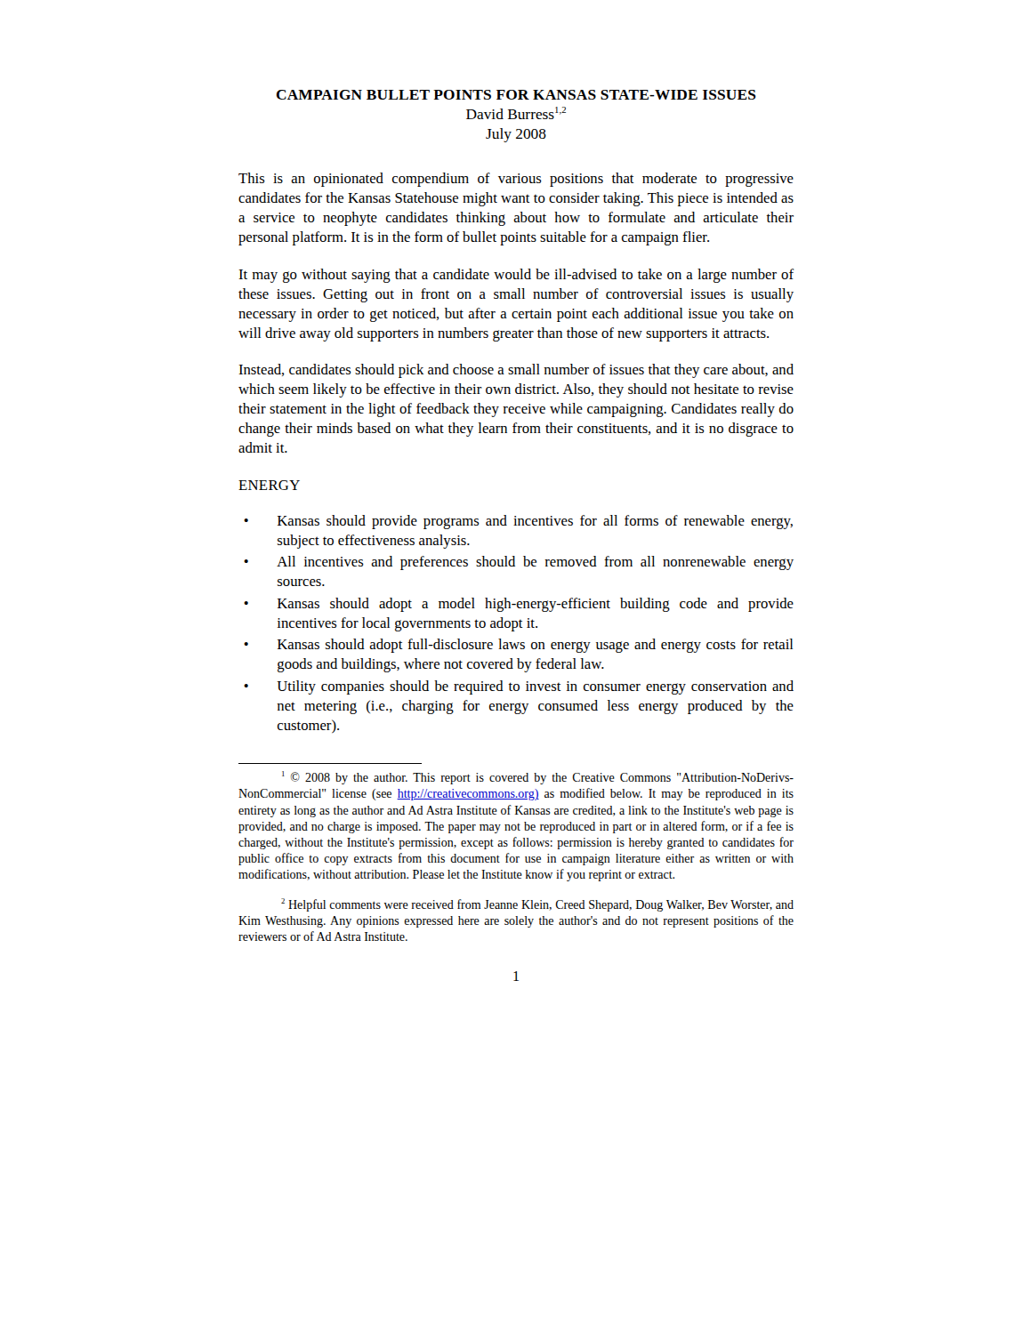CAMPAIGN BULLET POINTS FOR KANSAS STATE-WIDE ISSUES
David Burress1,2
July 2008
This is an opinionated compendium of various positions that moderate to progressive candidates for the Kansas Statehouse might want to consider taking. This piece is intended as a service to neophyte candidates thinking about how to formulate and articulate their personal platform. It is in the form of bullet points suitable for a campaign flier.
It may go without saying that a candidate would be ill-advised to take on a large number of these issues. Getting out in front on a small number of controversial issues is usually necessary in order to get noticed, but after a certain point each additional issue you take on will drive away old supporters in numbers greater than those of new supporters it attracts.
Instead, candidates should pick and choose a small number of issues that they care about, and which seem likely to be effective in their own district. Also, they should not hesitate to revise their statement in the light of feedback they receive while campaigning. Candidates really do change their minds based on what they learn from their constituents, and it is no disgrace to admit it.
ENERGY
Kansas should provide programs and incentives for all forms of renewable energy, subject to effectiveness analysis.
All incentives and preferences should be removed from all nonrenewable energy sources.
Kansas should adopt a model high-energy-efficient building code and provide incentives for local governments to adopt it.
Kansas should adopt full-disclosure laws on energy usage and energy costs for retail goods and buildings, where not covered by federal law.
Utility companies should be required to invest in consumer energy conservation and net metering (i.e., charging for energy consumed less energy produced by the customer).
1 © 2008 by the author. This report is covered by the Creative Commons "Attribution-NoDerivs-NonCommercial" license (see http://creativecommons.org) as modified below. It may be reproduced in its entirety as long as the author and Ad Astra Institute of Kansas are credited, a link to the Institute's web page is provided, and no charge is imposed. The paper may not be reproduced in part or in altered form, or if a fee is charged, without the Institute's permission, except as follows: permission is hereby granted to candidates for public office to copy extracts from this document for use in campaign literature either as written or with modifications, without attribution. Please let the Institute know if you reprint or extract.
2 Helpful comments were received from Jeanne Klein, Creed Shepard, Doug Walker, Bev Worster, and Kim Westhusing. Any opinions expressed here are solely the author's and do not represent positions of the reviewers or of Ad Astra Institute.
1